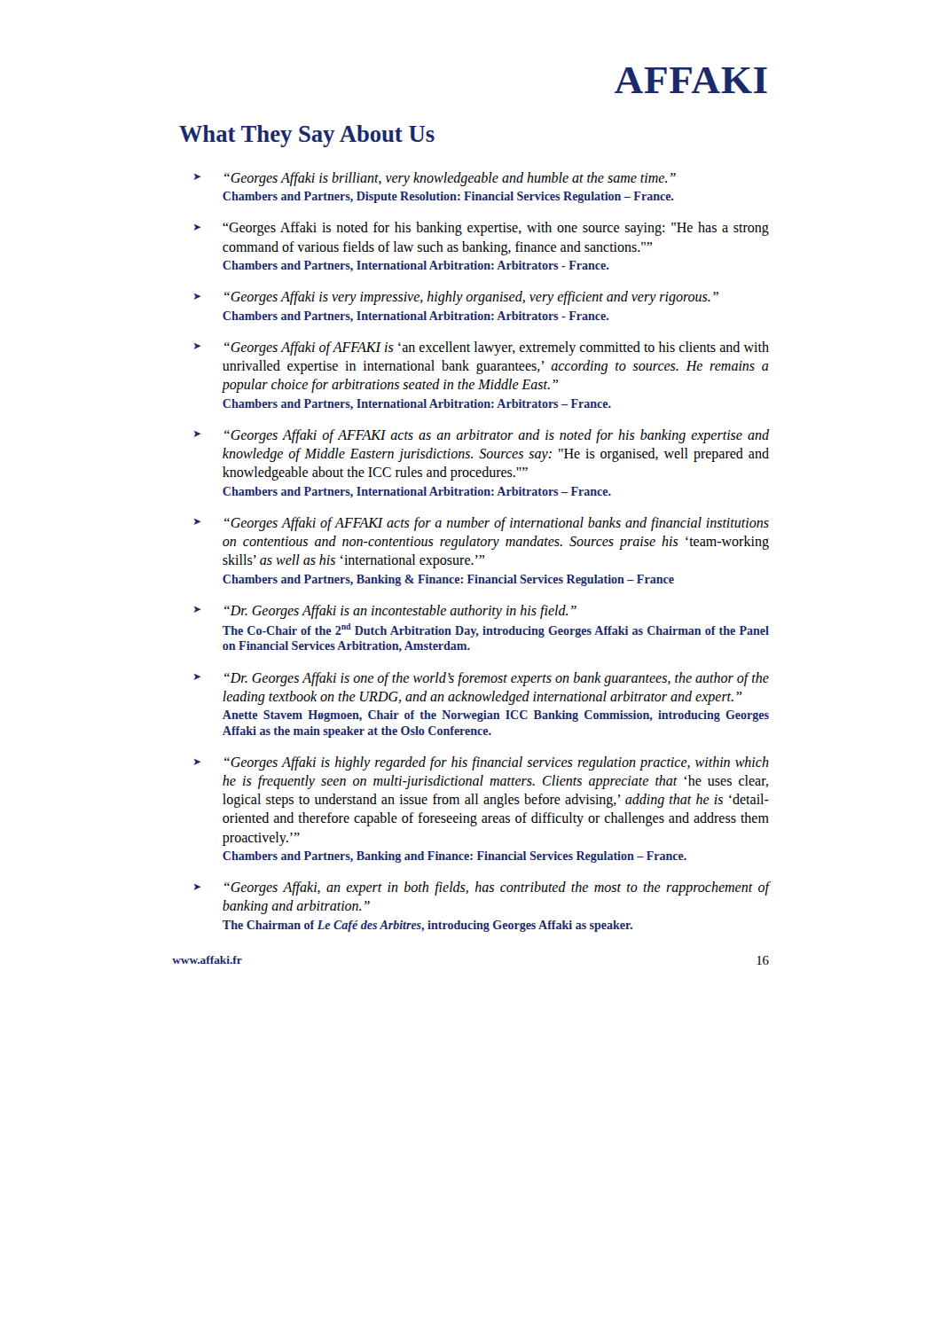AFFAKI
What They Say About Us
“Georges Affaki is brilliant, very knowledgeable and humble at the same time.” Chambers and Partners, Dispute Resolution: Financial Services Regulation – France.
“Georges Affaki is noted for his banking expertise, with one source saying: "He has a strong command of various fields of law such as banking, finance and sanctions."” Chambers and Partners, International Arbitration: Arbitrators - France.
“Georges Affaki is very impressive, highly organised, very efficient and very rigorous.” Chambers and Partners, International Arbitration: Arbitrators - France.
“Georges Affaki of AFFAKI is ‘an excellent lawyer, extremely committed to his clients and with unrivalled expertise in international bank guarantees,’ according to sources. He remains a popular choice for arbitrations seated in the Middle East.” Chambers and Partners, International Arbitration: Arbitrators – France.
“Georges Affaki of AFFAKI acts as an arbitrator and is noted for his banking expertise and knowledge of Middle Eastern jurisdictions. Sources say: "He is organised, well prepared and knowledgeable about the ICC rules and procedures."” Chambers and Partners, International Arbitration: Arbitrators – France.
“Georges Affaki of AFFAKI acts for a number of international banks and financial institutions on contentious and non-contentious regulatory mandates. Sources praise his ‘team-working skills’ as well as his ‘international exposure.’” Chambers and Partners, Banking & Finance: Financial Services Regulation – France
“Dr. Georges Affaki is an incontestable authority in his field.” The Co-Chair of the 2nd Dutch Arbitration Day, introducing Georges Affaki as Chairman of the Panel on Financial Services Arbitration, Amsterdam.
“Dr. Georges Affaki is one of the world’s foremost experts on bank guarantees, the author of the leading textbook on the URDG, and an acknowledged international arbitrator and expert.” Anette Stavem Høgmoen, Chair of the Norwegian ICC Banking Commission, introducing Georges Affaki as the main speaker at the Oslo Conference.
“Georges Affaki is highly regarded for his financial services regulation practice, within which he is frequently seen on multi-jurisdictional matters. Clients appreciate that ‘he uses clear, logical steps to understand an issue from all angles before advising,’ adding that he is ‘detail-oriented and therefore capable of foreseeing areas of difficulty or challenges and address them proactively.’” Chambers and Partners, Banking and Finance: Financial Services Regulation – France.
“Georges Affaki, an expert in both fields, has contributed the most to the rapprochement of banking and arbitration.” The Chairman of Le Café des Arbitres, introducing Georges Affaki as speaker.
www.affaki.fr 16